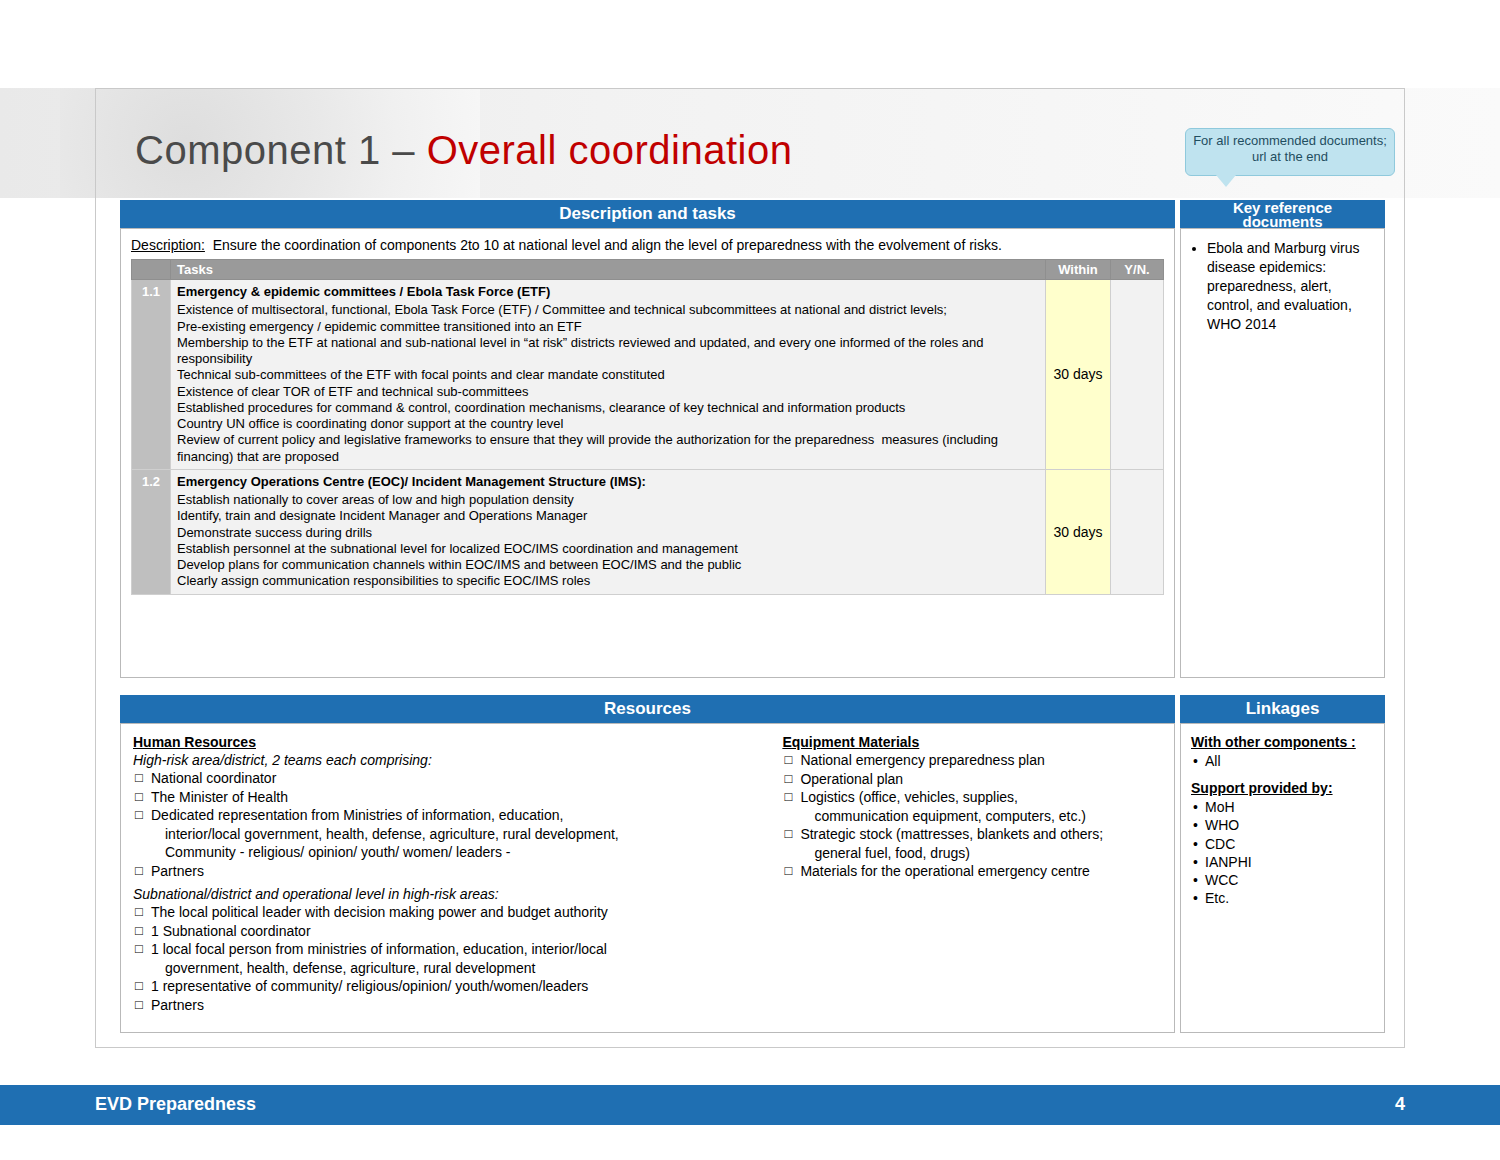Component 1 – Overall coordination
For all recommended documents; url at the end
Description and tasks
Key reference
documents
Description: Ensure the coordination of components 2to 10 at national level and align the level of preparedness with the evolvement of risks.
| | Tasks | Within | Y/N. |
| --- | --- | --- | --- |
| 1.1 | Emergency & epidemic committees / Ebola Task Force (ETF) Existence of multisectoral, functional, Ebola Task Force (ETF) / Committee and technical subcommittees at national and district levels; Pre-existing emergency / epidemic committee transitioned into an ETF Membership to the ETF at national and sub-national level in “at risk” districts reviewed and updated, and every one informed of the roles and responsibility Technical sub-committees of the ETF with focal points and clear mandate constituted Existence of clear TOR of ETF and technical sub-committees Established procedures for command & control, coordination mechanisms, clearance of key technical and information products Country UN office is coordinating donor support at the country level Review of current policy and legislative frameworks to ensure that they will provide the authorization for the preparedness measures (including financing) that are proposed | 30 days | |
| 1.2 | Emergency Operations Centre (EOC)/ Incident Management Structure (IMS): Establish nationally to cover areas of low and high population density Identify, train and designate Incident Manager and Operations Manager Demonstrate success during drills Establish personnel at the subnational level for localized EOC/IMS coordination and management Develop plans for communication channels within EOC/IMS and between EOC/IMS and the public Clearly assign communication responsibilities to specific EOC/IMS roles | 30 days | |
Ebola and Marburg virus disease epidemics: preparedness, alert, control, and evaluation, WHO 2014
Resources
Linkages
Human Resources
High-risk area/district, 2 teams each comprising:
National coordinator
The Minister of Health
Dedicated representation from Ministries of information, education,
interior/local government, health, defense, agriculture, rural development,
Community - religious/ opinion/ youth/ women/ leaders -
Partners
Subnational/district and operational level in high-risk areas:
The local political leader with decision making power and budget authority
1 Subnational coordinator
1 local focal person from ministries of information, education, interior/local
government, health, defense, agriculture, rural development
1 representative of community/ religious/opinion/ youth/women/leaders
Partners
Equipment Materials
National emergency preparedness plan
Operational plan
Logistics (office, vehicles, supplies,
communication equipment, computers, etc.)
Strategic stock (mattresses, blankets and others;
general fuel, food, drugs)
Materials for the operational emergency centre
With other components :
All
Support provided by:
MoH
WHO
CDC
IANPHI
WCC
Etc.
EVD Preparedness
4